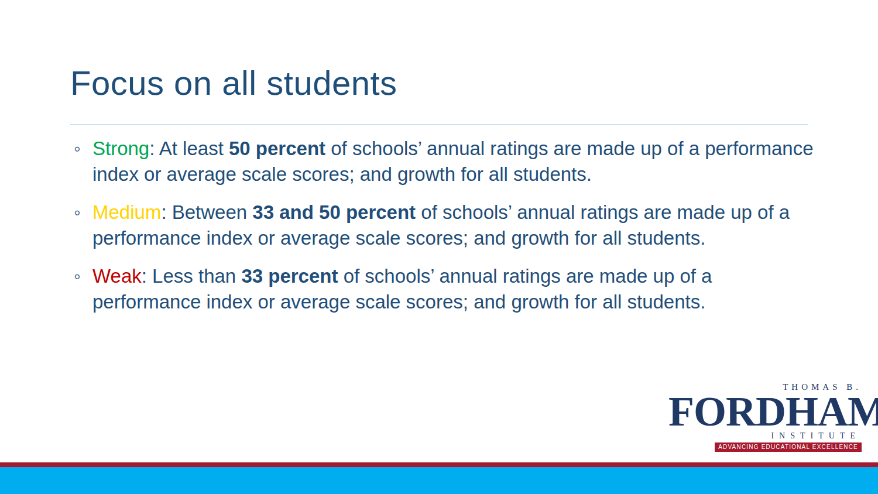Focus on all students
Strong: At least 50 percent of schools’ annual ratings are made up of a performance index or average scale scores; and growth for all students.
Medium: Between 33 and 50 percent of schools’ annual ratings are made up of a performance index or average scale scores; and growth for all students.
Weak: Less than 33 percent of schools’ annual ratings are made up of a performance index or average scale scores; and growth for all students.
THOMAS B.
FORDHAM
INSTITUTE
Advancing Educational Excellence